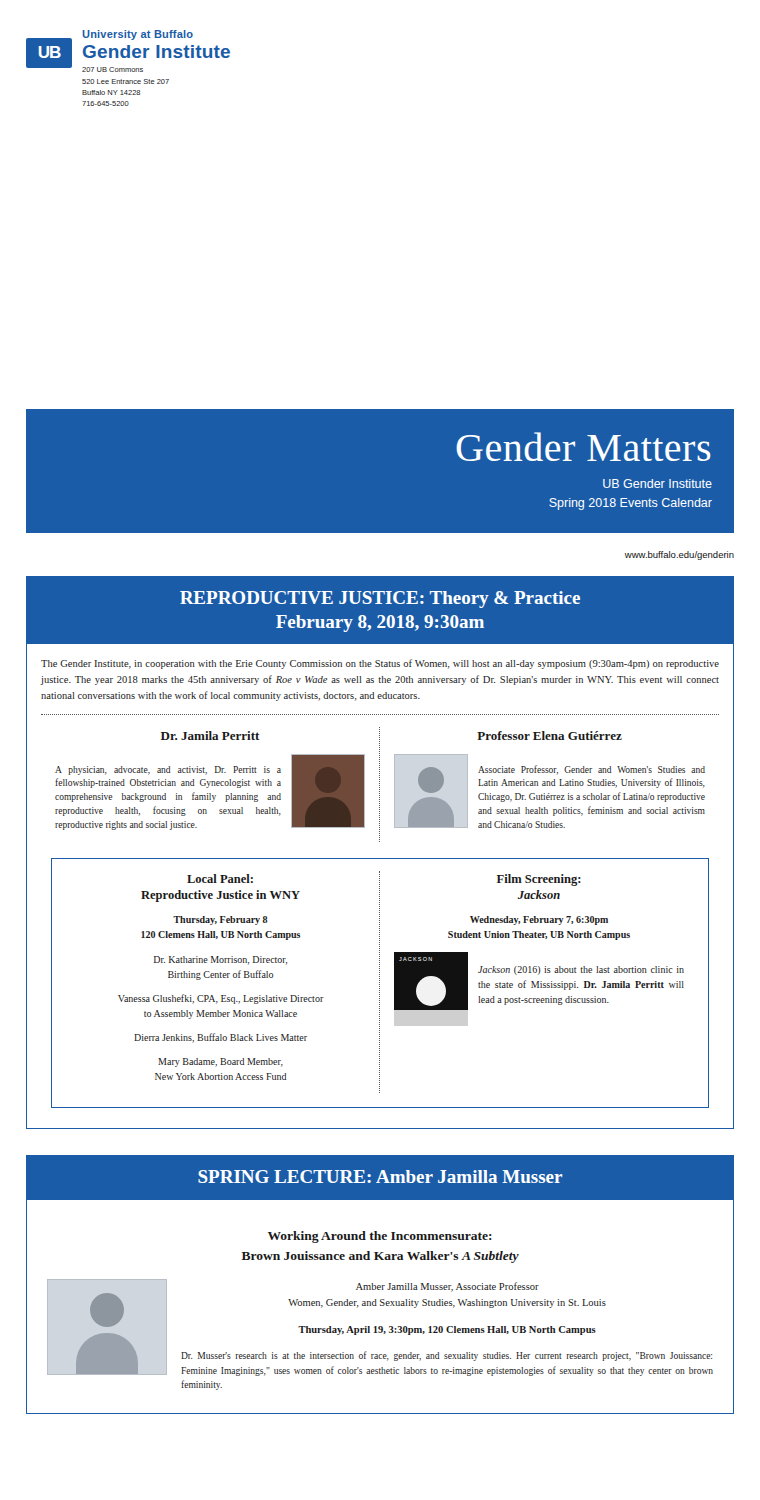UB
University at Buffalo
Gender Institute
207 UB Commons
520 Lee Entrance Ste 207
Buffalo NY 14228
716-645-5200
Gender Matters
UB Gender Institute
Spring 2018 Events Calendar
www.buffalo.edu/genderin
REPRODUCTIVE JUSTICE: Theory & Practice
February 8, 2018, 9:30am
The Gender Institute, in cooperation with the Erie County Commission on the Status of Women, will host an all-day symposium (9:30am-4pm) on reproductive justice. The year 2018 marks the 45th anniversary of Roe v Wade as well as the 20th anniversary of Dr. Slepian's murder in WNY. This event will connect national conversations with the work of local community activists, doctors, and educators.
Dr. Jamila Perritt
A physician, advocate, and activist, Dr. Perritt is a fellowship-trained Obstetrician and Gynecologist with a comprehensive background in family planning and reproductive health, focusing on sexual health, reproductive rights and social justice.
Professor Elena Gutiérrez
Associate Professor, Gender and Women's Studies and Latin American and Latino Studies, University of Illinois, Chicago, Dr. Gutiérrez is a scholar of Latina/o reproductive and sexual health politics, feminism and social activism and Chicana/o Studies.
Local Panel:
Reproductive Justice in WNY
Thursday, February 8
120 Clemens Hall, UB North Campus
Dr. Katharine Morrison, Director,
Birthing Center of Buffalo
Vanessa Glushefki, CPA, Esq., Legislative Director
to Assembly Member Monica Wallace
Dierra Jenkins, Buffalo Black Lives Matter
Mary Badame, Board Member,
New York Abortion Access Fund
Film Screening:
Jackson
Wednesday, February 7, 6:30pm
Student Union Theater, UB North Campus
JACKSON
Jackson (2016) is about the last abortion clinic in the state of Mississippi. Dr. Jamila Perritt will lead a post-screening discussion.
SPRING LECTURE: Amber Jamilla Musser
Working Around the Incommensurate:
Brown Jouissance and Kara Walker's A Subtlety
Amber Jamilla Musser, Associate Professor
Women, Gender, and Sexuality Studies, Washington University in St. Louis
Thursday, April 19, 3:30pm, 120 Clemens Hall, UB North Campus
Dr. Musser's research is at the intersection of race, gender, and sexuality studies. Her current research project, "Brown Jouissance: Feminine Imaginings," uses women of color's aesthetic labors to re-imagine epistemologies of sexuality so that they center on brown femininity.